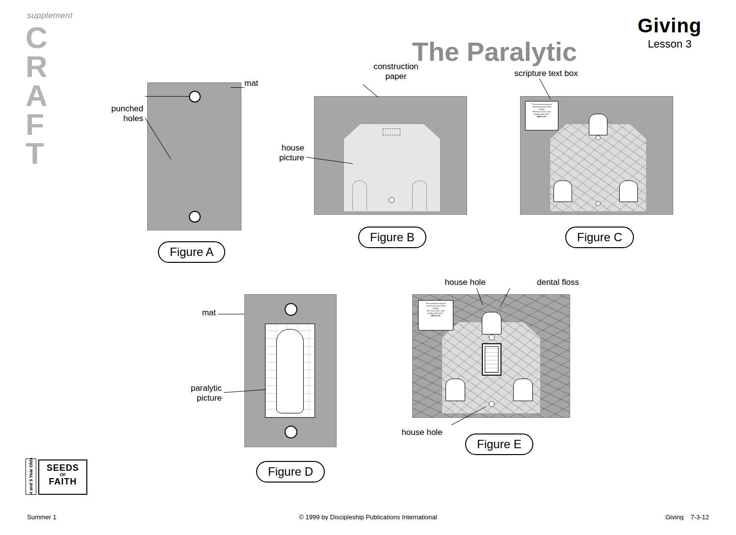supplement
CRAFT
The Paralytic
Giving
Lesson 3
mat
punched
holes
Figure A
construction
paper
house
picture
Figure B
"This amazed everyone
and they praised God
saying,
'We have never seen
anything like this!'"
Mark 2:12
scripture text box
Figure C
mat
paralytic
picture
Figure D
"This amazed everyone
and they praised God
saying,
'We have never seen
anything like this!'"
Mark 2:12
house hole
dental floss
house hole
Figure E
4 and 5 Year Olds
SEEDS
OF
FAITH
Summer 1 © 1999 by Discipleship Publications International Giving 7-3-12